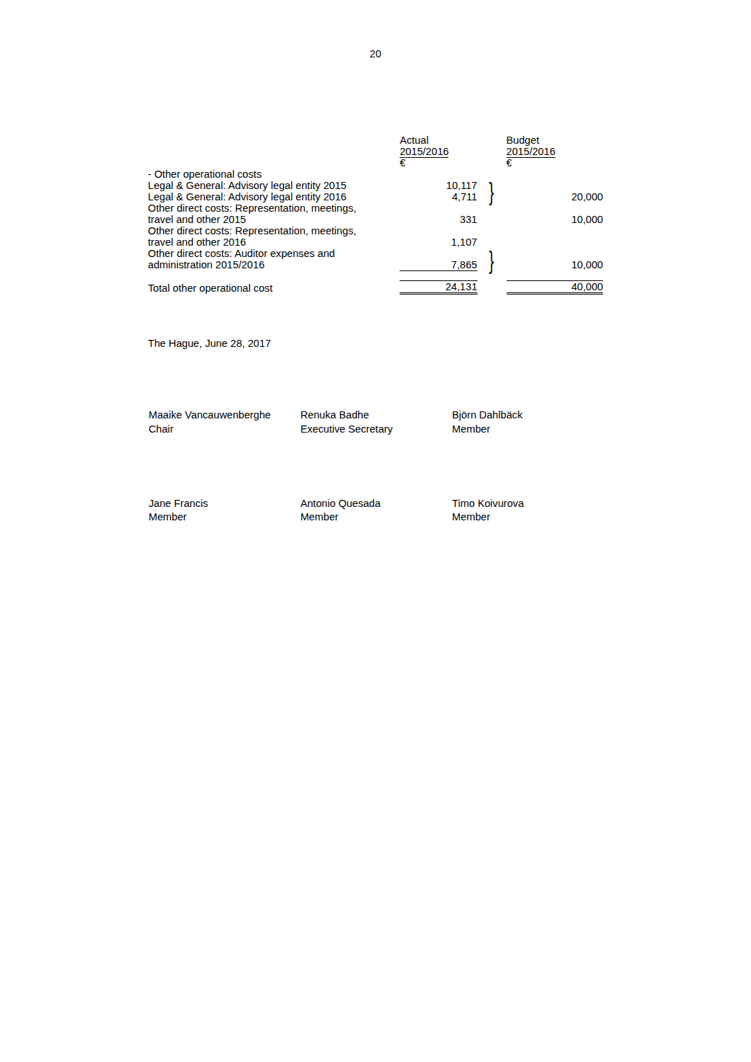20
| | Actual 2015/2016 | | Budget 2015/2016 |
| | € | | € |
| - Other operational costs | | | |
| Legal & General: Advisory legal entity 2015 | 10,117 | } | 20,000 |
| Legal & General: Advisory legal entity 2016 | 4,711 |
| Other direct costs: Representation, meetings, | | | |
| travel and other 2015 | 331 | | 10,000 |
| Other direct costs: Representation, meetings, | | | |
| travel and other 2016 | 1,107 | } | 10,000 |
| Other direct costs: Auditor expenses and | |
| administration 2015/2016 | 7,865 |
| Total other operational cost | 24,131 | | 40,000 |
The Hague, June 28, 2017
| Maaike Vancauwenberghe Chair | Renuka Badhe Executive Secretary | Björn Dahlbäck Member |
| Jane Francis Member | Antonio Quesada Member | Timo Koivurova Member |